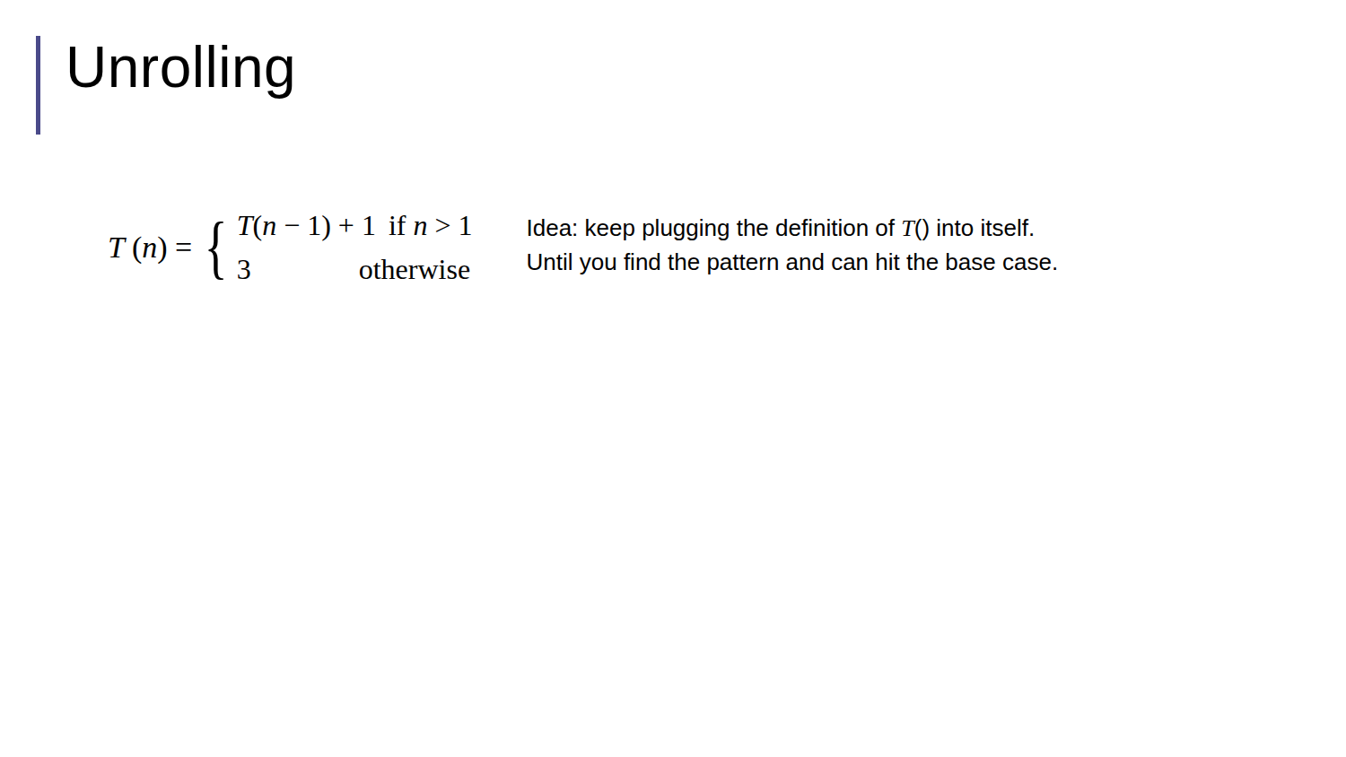Unrolling
T(n) = { T(n − 1) + 1 if n > 1 3 otherwise
Idea: keep plugging the definition of T() into itself.
Until you find the pattern and can hit the base case.